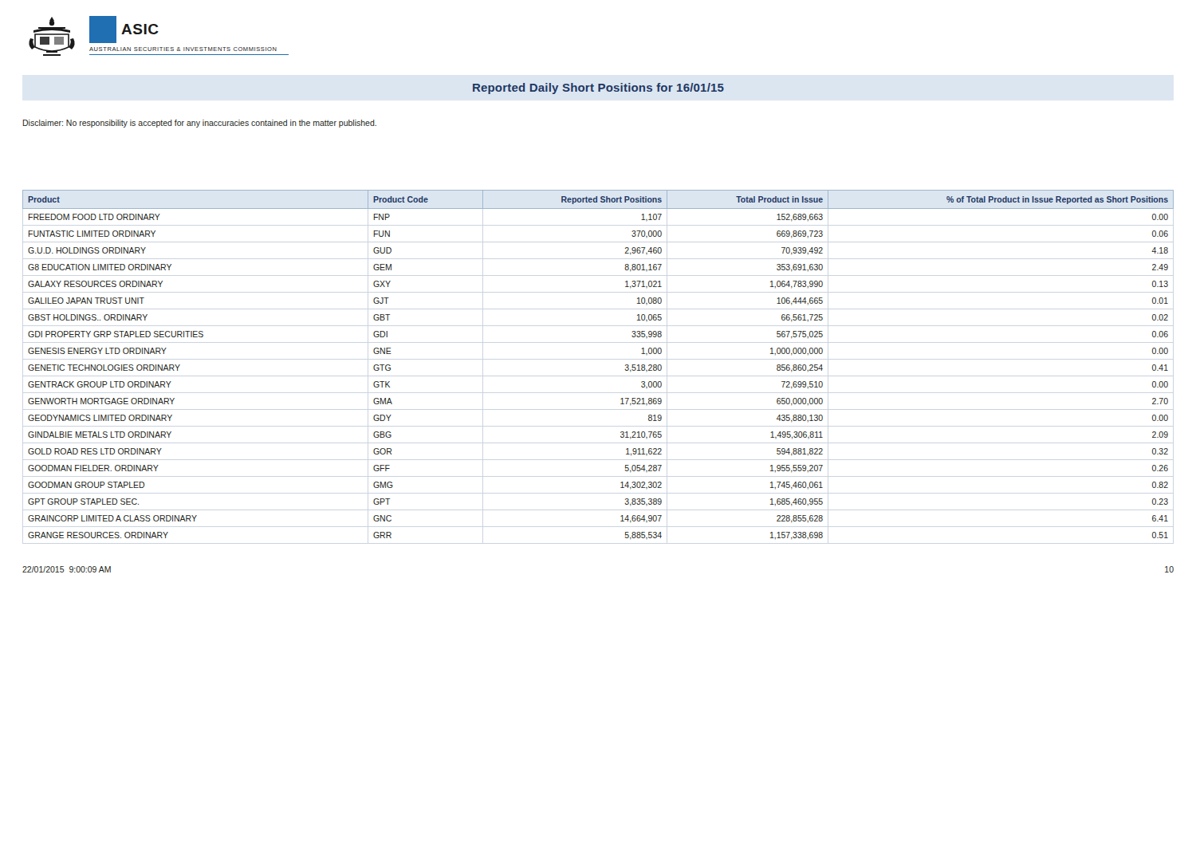ASIC
Australian Securities & Investments Commission
Reported Daily Short Positions for 16/01/15
Disclaimer: No responsibility is accepted for any inaccuracies contained in the matter published.
| Product | Product Code | Reported Short Positions | Total Product in Issue | % of Total Product in Issue Reported as Short Positions |
| --- | --- | --- | --- | --- |
| FREEDOM FOOD LTD ORDINARY | FNP | 1,107 | 152,689,663 | 0.00 |
| FUNTASTIC LIMITED ORDINARY | FUN | 370,000 | 669,869,723 | 0.06 |
| G.U.D. HOLDINGS ORDINARY | GUD | 2,967,460 | 70,939,492 | 4.18 |
| G8 EDUCATION LIMITED ORDINARY | GEM | 8,801,167 | 353,691,630 | 2.49 |
| GALAXY RESOURCES ORDINARY | GXY | 1,371,021 | 1,064,783,990 | 0.13 |
| GALILEO JAPAN TRUST UNIT | GJT | 10,080 | 106,444,665 | 0.01 |
| GBST HOLDINGS.. ORDINARY | GBT | 10,065 | 66,561,725 | 0.02 |
| GDI PROPERTY GRP STAPLED SECURITIES | GDI | 335,998 | 567,575,025 | 0.06 |
| GENESIS ENERGY LTD ORDINARY | GNE | 1,000 | 1,000,000,000 | 0.00 |
| GENETIC TECHNOLOGIES ORDINARY | GTG | 3,518,280 | 856,860,254 | 0.41 |
| GENTRACK GROUP LTD ORDINARY | GTK | 3,000 | 72,699,510 | 0.00 |
| GENWORTH MORTGAGE ORDINARY | GMA | 17,521,869 | 650,000,000 | 2.70 |
| GEODYNAMICS LIMITED ORDINARY | GDY | 819 | 435,880,130 | 0.00 |
| GINDALBIE METALS LTD ORDINARY | GBG | 31,210,765 | 1,495,306,811 | 2.09 |
| GOLD ROAD RES LTD ORDINARY | GOR | 1,911,622 | 594,881,822 | 0.32 |
| GOODMAN FIELDER. ORDINARY | GFF | 5,054,287 | 1,955,559,207 | 0.26 |
| GOODMAN GROUP STAPLED | GMG | 14,302,302 | 1,745,460,061 | 0.82 |
| GPT GROUP STAPLED SEC. | GPT | 3,835,389 | 1,685,460,955 | 0.23 |
| GRAINCORP LIMITED A CLASS ORDINARY | GNC | 14,664,907 | 228,855,628 | 6.41 |
| GRANGE RESOURCES. ORDINARY | GRR | 5,885,534 | 1,157,338,698 | 0.51 |
22/01/2015 9:00:09 AM
10